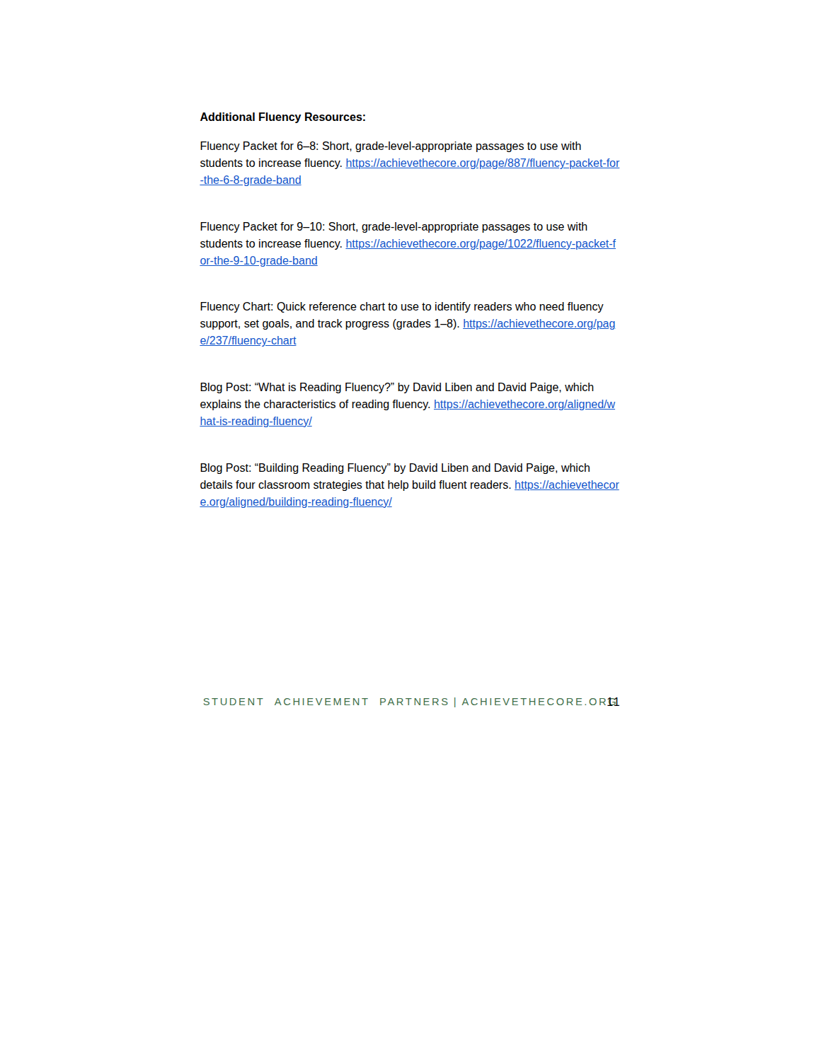Additional Fluency Resources:
Fluency Packet for 6–8: Short, grade-level-appropriate passages to use with students to increase fluency. https://achievethecore.org/page/887/fluency-packet-for-the-6-8-grade-band
Fluency Packet for 9–10: Short, grade-level-appropriate passages to use with students to increase fluency. https://achievethecore.org/page/1022/fluency-packet-for-the-9-10-grade-band
Fluency Chart: Quick reference chart to use to identify readers who need fluency support, set goals, and track progress (grades 1–8). https://achievethecore.org/page/237/fluency-chart
Blog Post: “What is Reading Fluency?” by David Liben and David Paige, which explains the characteristics of reading fluency. https://achievethecore.org/aligned/what-is-reading-fluency/
Blog Post: “Building Reading Fluency” by David Liben and David Paige, which details four classroom strategies that help build fluent readers. https://achievethecore.org/aligned/building-reading-fluency/
STUDENT ACHIEVEMENT PARTNERS|ACHIEVETHECORE.ORG
11